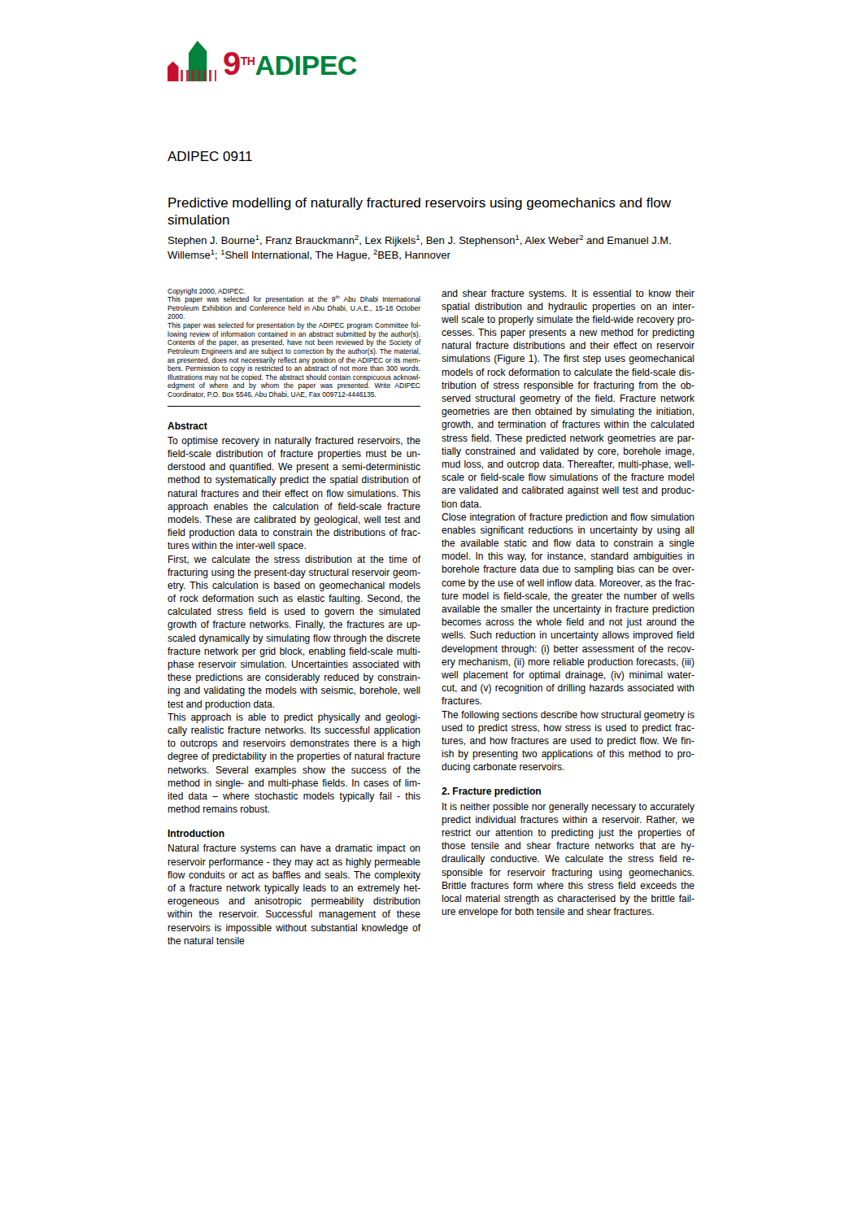9 TH ADIPEC
ADIPEC 0911
Predictive modelling of naturally fractured reservoirs using geomechanics and flow simulation
Stephen J. Bourne1, Franz Brauckmann2, Lex Rijkels1, Ben J. Stephenson1, Alex Weber2 and Emanuel J.M. Willemse1; 1Shell International, The Hague, 2BEB, Hannover
Copyright 2000, ADIPEC.
This paper was selected for presentation at the 9th Abu Dhabi International Petroleum Exhibition and Conference held in Abu Dhabi, U.A.E., 15-18 October 2000.
This paper was selected for presentation by the ADIPEC program Committee following review of information contained in an abstract submitted by the author(s). Contents of the paper, as presented, have not been reviewed by the Society of Petroleum Engineers and are subject to correction by the author(s). The material, as presented, does not necessarily reflect any position of the ADIPEC or its members. Permission to copy is restricted to an abstract of not more than 300 words. Illustrations may not be copied. The abstract should contain conspicuous acknowledgment of where and by whom the paper was presented. Write ADIPEC Coordinator, P.O. Box 5546, Abu Dhabi, UAE, Fax 009712-4446135.
Abstract
To optimise recovery in naturally fractured reservoirs, the field-scale distribution of fracture properties must be understood and quantified. We present a semi-deterministic method to systematically predict the spatial distribution of natural fractures and their effect on flow simulations. This approach enables the calculation of field-scale fracture models. These are calibrated by geological, well test and field production data to constrain the distributions of fractures within the inter-well space.
First, we calculate the stress distribution at the time of fracturing using the present-day structural reservoir geometry. This calculation is based on geomechanical models of rock deformation such as elastic faulting. Second, the calculated stress field is used to govern the simulated growth of fracture networks. Finally, the fractures are upscaled dynamically by simulating flow through the discrete fracture network per grid block, enabling field-scale multi-phase reservoir simulation. Uncertainties associated with these predictions are considerably reduced by constraining and validating the models with seismic, borehole, well test and production data.
This approach is able to predict physically and geologically realistic fracture networks. Its successful application to outcrops and reservoirs demonstrates there is a high degree of predictability in the properties of natural fracture networks. Several examples show the success of the method in single- and multi-phase fields. In cases of limited data – where stochastic models typically fail - this method remains robust.
Introduction
Natural fracture systems can have a dramatic impact on reservoir performance - they may act as highly permeable flow conduits or act as baffles and seals. The complexity of a fracture network typically leads to an extremely heterogeneous and anisotropic permeability distribution within the reservoir. Successful management of these reservoirs is impossible without substantial knowledge of the natural tensile
and shear fracture systems. It is essential to know their spatial distribution and hydraulic properties on an inter-well scale to properly simulate the field-wide recovery processes. This paper presents a new method for predicting natural fracture distributions and their effect on reservoir simulations (Figure 1). The first step uses geomechanical models of rock deformation to calculate the field-scale distribution of stress responsible for fracturing from the observed structural geometry of the field. Fracture network geometries are then obtained by simulating the initiation, growth, and termination of fractures within the calculated stress field. These predicted network geometries are partially constrained and validated by core, borehole image, mud loss, and outcrop data. Thereafter, multi-phase, well-scale or field-scale flow simulations of the fracture model are validated and calibrated against well test and production data.
Close integration of fracture prediction and flow simulation enables significant reductions in uncertainty by using all the available static and flow data to constrain a single model. In this way, for instance, standard ambiguities in borehole fracture data due to sampling bias can be overcome by the use of well inflow data. Moreover, as the fracture model is field-scale, the greater the number of wells available the smaller the uncertainty in fracture prediction becomes across the whole field and not just around the wells. Such reduction in uncertainty allows improved field development through: (i) better assessment of the recovery mechanism, (ii) more reliable production forecasts, (iii) well placement for optimal drainage, (iv) minimal water-cut, and (v) recognition of drilling hazards associated with fractures.
The following sections describe how structural geometry is used to predict stress, how stress is used to predict fractures, and how fractures are used to predict flow. We finish by presenting two applications of this method to producing carbonate reservoirs.
2. Fracture prediction
It is neither possible nor generally necessary to accurately predict individual fractures within a reservoir. Rather, we restrict our attention to predicting just the properties of those tensile and shear fracture networks that are hydraulically conductive. We calculate the stress field responsible for reservoir fracturing using geomechanics. Brittle fractures form where this stress field exceeds the local material strength as characterised by the brittle failure envelope for both tensile and shear fractures.